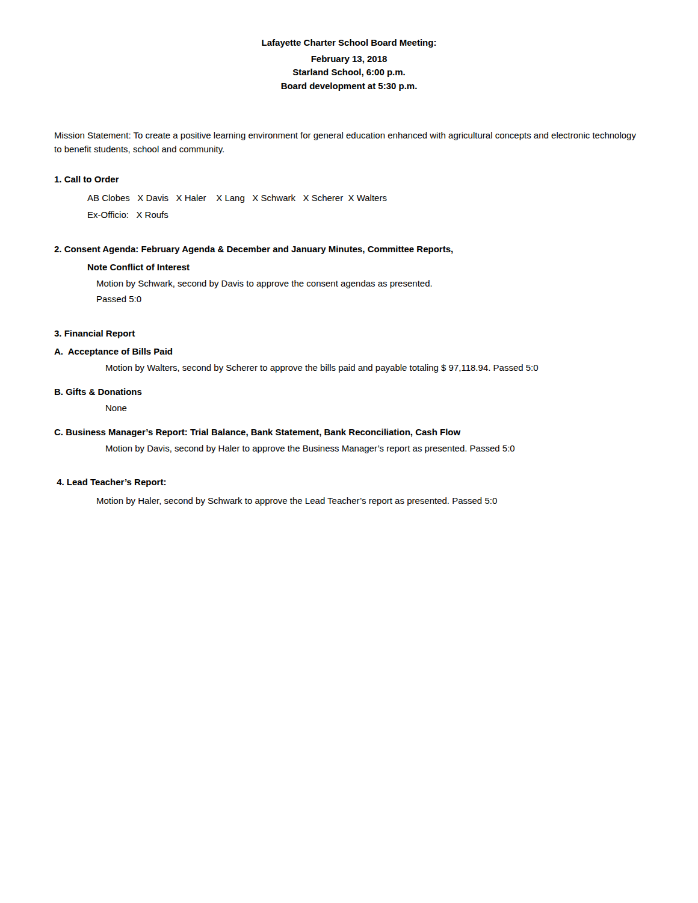Lafayette Charter School Board Meeting:
February 13, 2018
Starland School, 6:00 p.m.
Board development at 5:30 p.m.
Mission Statement: To create a positive learning environment for general education enhanced with agricultural concepts and electronic technology to benefit students, school and community.
1. Call to Order
AB Clobes X Davis X Haler X Lang X Schwark X Scherer X Walters
Ex-Officio: X Roufs
2. Consent Agenda: February Agenda & December and January Minutes, Committee Reports,
Note Conflict of Interest
Motion by Schwark, second by Davis to approve the consent agendas as presented.
Passed 5:0
3. Financial Report
A. Acceptance of Bills Paid
Motion by Walters, second by Scherer to approve the bills paid and payable totaling $ 97,118.94. Passed 5:0
B. Gifts & Donations
None
C. Business Manager’s Report: Trial Balance, Bank Statement, Bank Reconciliation, Cash Flow
Motion by Davis, second by Haler to approve the Business Manager’s report as presented. Passed 5:0
4. Lead Teacher’s Report:
Motion by Haler, second by Schwark to approve the Lead Teacher’s report as presented. Passed 5:0